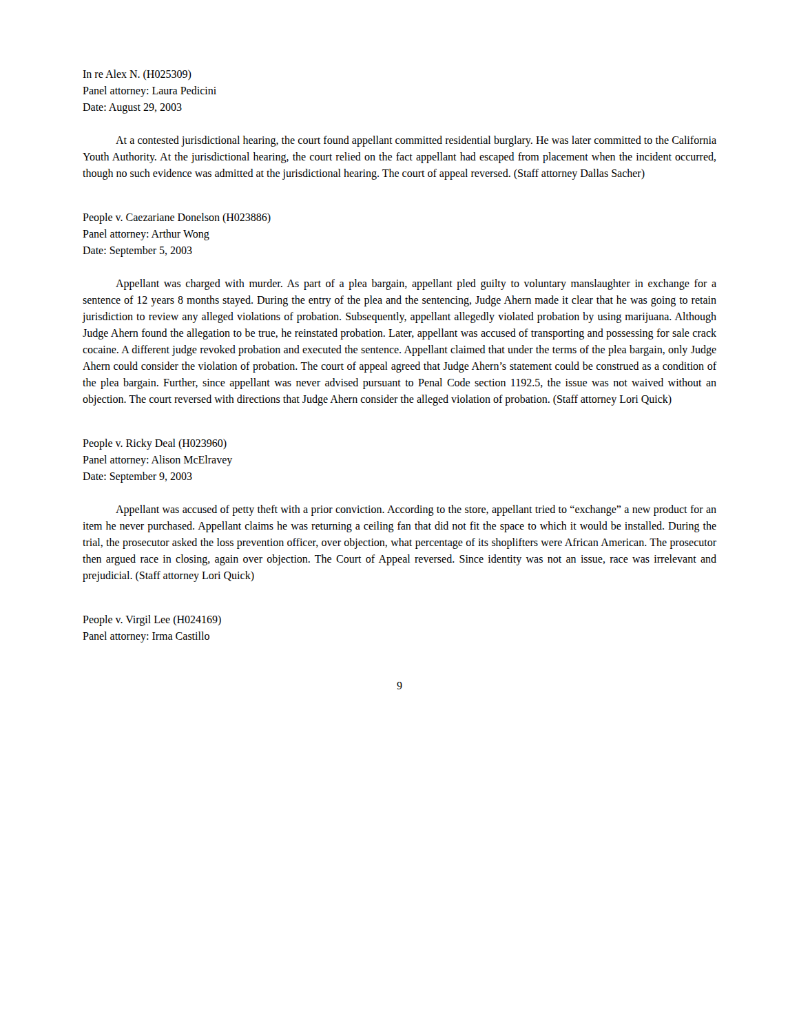In re Alex N. (H025309)
Panel attorney: Laura Pedicini
Date: August 29, 2003
At a contested jurisdictional hearing, the court found appellant committed residential burglary. He was later committed to the California Youth Authority. At the jurisdictional hearing, the court relied on the fact appellant had escaped from placement when the incident occurred, though no such evidence was admitted at the jurisdictional hearing. The court of appeal reversed. (Staff attorney Dallas Sacher)
People v. Caezariane Donelson (H023886)
Panel attorney: Arthur Wong
Date: September 5, 2003
Appellant was charged with murder. As part of a plea bargain, appellant pled guilty to voluntary manslaughter in exchange for a sentence of 12 years 8 months stayed. During the entry of the plea and the sentencing, Judge Ahern made it clear that he was going to retain jurisdiction to review any alleged violations of probation. Subsequently, appellant allegedly violated probation by using marijuana. Although Judge Ahern found the allegation to be true, he reinstated probation. Later, appellant was accused of transporting and possessing for sale crack cocaine. A different judge revoked probation and executed the sentence. Appellant claimed that under the terms of the plea bargain, only Judge Ahern could consider the violation of probation. The court of appeal agreed that Judge Ahern’s statement could be construed as a condition of the plea bargain. Further, since appellant was never advised pursuant to Penal Code section 1192.5, the issue was not waived without an objection. The court reversed with directions that Judge Ahern consider the alleged violation of probation. (Staff attorney Lori Quick)
People v. Ricky Deal (H023960)
Panel attorney: Alison McElravey
Date: September 9, 2003
Appellant was accused of petty theft with a prior conviction. According to the store, appellant tried to “exchange” a new product for an item he never purchased. Appellant claims he was returning a ceiling fan that did not fit the space to which it would be installed. During the trial, the prosecutor asked the loss prevention officer, over objection, what percentage of its shoplifters were African American. The prosecutor then argued race in closing, again over objection. The Court of Appeal reversed. Since identity was not an issue, race was irrelevant and prejudicial. (Staff attorney Lori Quick)
People v. Virgil Lee (H024169)
Panel attorney: Irma Castillo
9